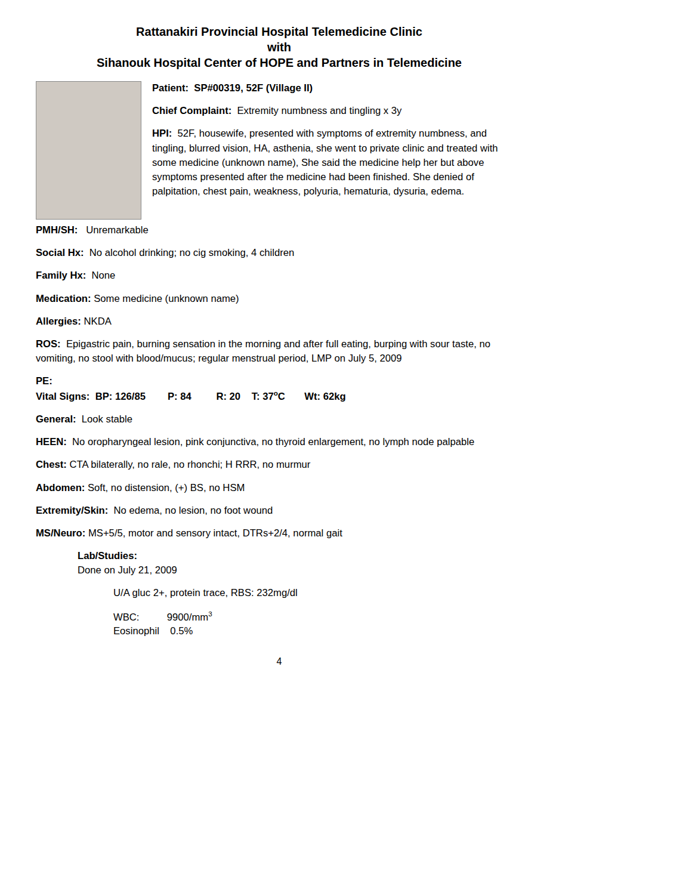Rattanakiri Provincial Hospital Telemedicine Clinic
with
Sihanouk Hospital Center of HOPE and Partners in Telemedicine
Patient: SP#00319, 52F (Village II)
Chief Complaint: Extremity numbness and tingling x 3y
HPI: 52F, housewife, presented with symptoms of extremity numbness, and tingling, blurred vision, HA, asthenia, she went to private clinic and treated with some medicine (unknown name), She said the medicine help her but above symptoms presented after the medicine had been finished. She denied of palpitation, chest pain, weakness, polyuria, hematuria, dysuria, edema.
PMH/SH: Unremarkable
Social Hx: No alcohol drinking; no cig smoking, 4 children
Family Hx: None
Medication: Some medicine (unknown name)
Allergies: NKDA
ROS: Epigastric pain, burning sensation in the morning and after full eating, burping with sour taste, no vomiting, no stool with blood/mucus; regular menstrual period, LMP on July 5, 2009
PE:
Vital Signs: BP: 126/85 P: 84 R: 20 T: 37oC Wt: 62kg
General: Look stable
HEEN: No oropharyngeal lesion, pink conjunctiva, no thyroid enlargement, no lymph node palpable
Chest: CTA bilaterally, no rale, no rhonchi; H RRR, no murmur
Abdomen: Soft, no distension, (+) BS, no HSM
Extremity/Skin: No edema, no lesion, no foot wound
MS/Neuro: MS+5/5, motor and sensory intact, DTRs+2/4, normal gait
Lab/Studies:
Done on July 21, 2009
U/A gluc 2+, protein trace, RBS: 232mg/dl
WBC: 9900/mm3
Eosinophil 0.5%
4